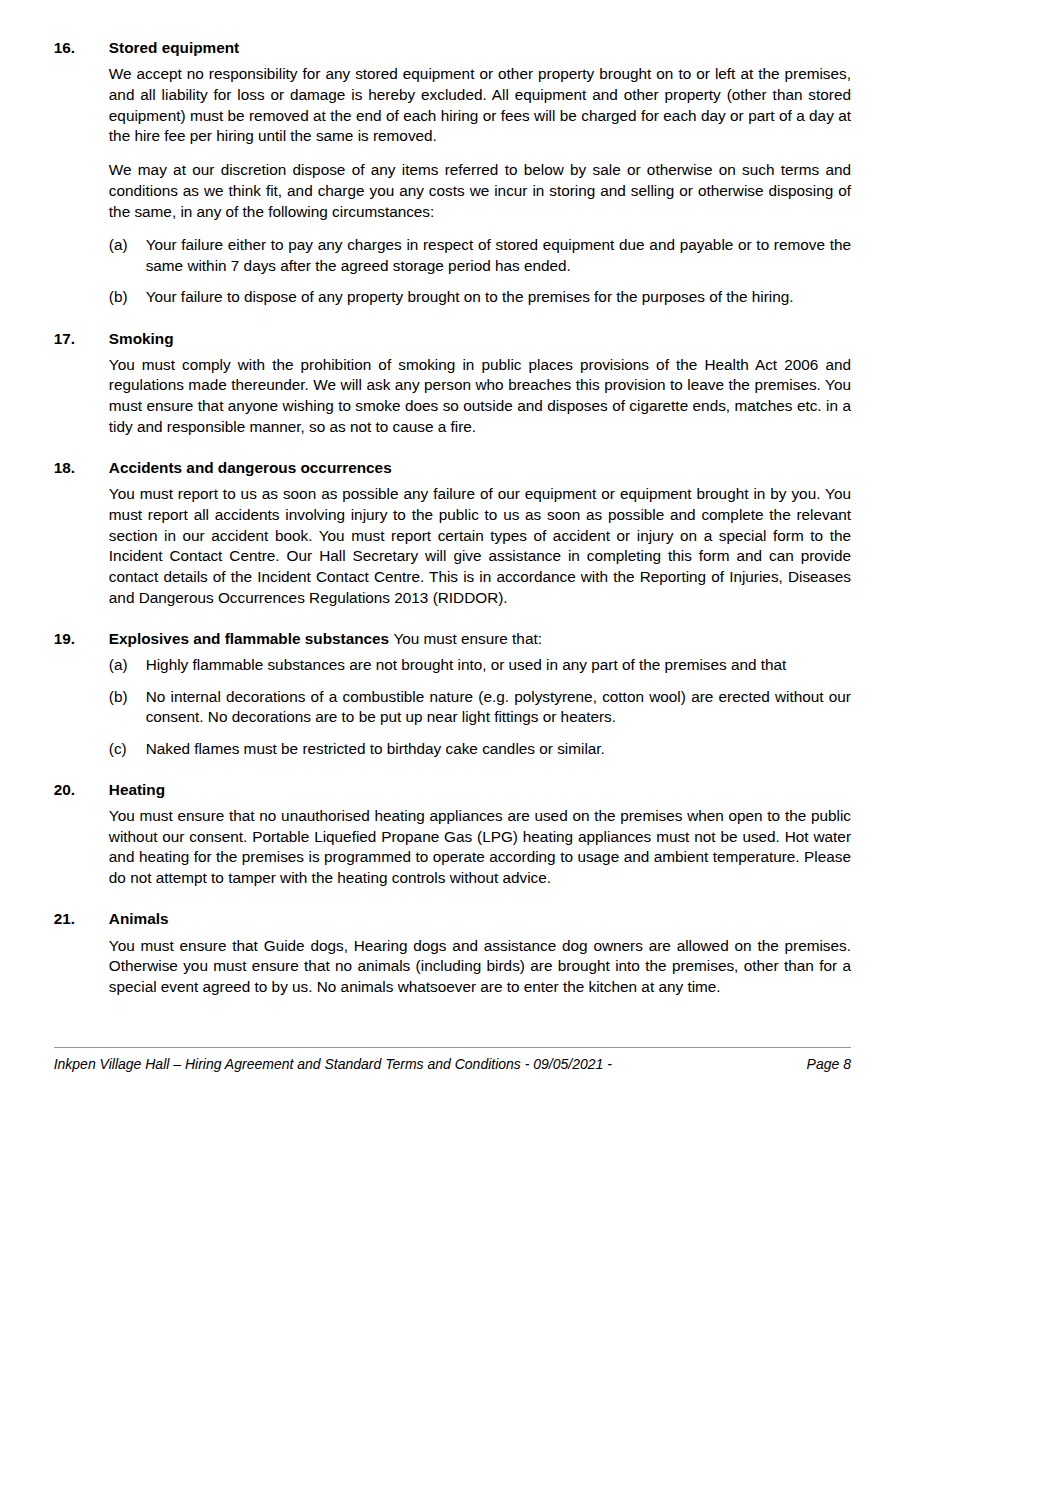16. Stored equipment
We accept no responsibility for any stored equipment or other property brought on to or left at the premises, and all liability for loss or damage is hereby excluded. All equipment and other property (other than stored equipment) must be removed at the end of each hiring or fees will be charged for each day or part of a day at the hire fee per hiring until the same is removed.
We may at our discretion dispose of any items referred to below by sale or otherwise on such terms and conditions as we think fit, and charge you any costs we incur in storing and selling or otherwise disposing of the same, in any of the following circumstances:
(a) Your failure either to pay any charges in respect of stored equipment due and payable or to remove the same within 7 days after the agreed storage period has ended.
(b) Your failure to dispose of any property brought on to the premises for the purposes of the hiring.
17. Smoking
You must comply with the prohibition of smoking in public places provisions of the Health Act 2006 and regulations made thereunder. We will ask any person who breaches this provision to leave the premises. You must ensure that anyone wishing to smoke does so outside and disposes of cigarette ends, matches etc. in a tidy and responsible manner, so as not to cause a fire.
18. Accidents and dangerous occurrences
You must report to us as soon as possible any failure of our equipment or equipment brought in by you. You must report all accidents involving injury to the public to us as soon as possible and complete the relevant section in our accident book. You must report certain types of accident or injury on a special form to the Incident Contact Centre. Our Hall Secretary will give assistance in completing this form and can provide contact details of the Incident Contact Centre. This is in accordance with the Reporting of Injuries, Diseases and Dangerous Occurrences Regulations 2013 (RIDDOR).
19. Explosives and flammable substances You must ensure that:
(a) Highly flammable substances are not brought into, or used in any part of the premises and that
(b) No internal decorations of a combustible nature (e.g. polystyrene, cotton wool) are erected without our consent. No decorations are to be put up near light fittings or heaters.
(c) Naked flames must be restricted to birthday cake candles or similar.
20. Heating
You must ensure that no unauthorised heating appliances are used on the premises when open to the public without our consent. Portable Liquefied Propane Gas (LPG) heating appliances must not be used. Hot water and heating for the premises is programmed to operate according to usage and ambient temperature. Please do not attempt to tamper with the heating controls without advice.
21. Animals
You must ensure that Guide dogs, Hearing dogs and assistance dog owners are allowed on the premises. Otherwise you must ensure that no animals (including birds) are brought into the premises, other than for a special event agreed to by us. No animals whatsoever are to enter the kitchen at any time.
Inkpen Village Hall – Hiring Agreement and Standard Terms and Conditions - 09/05/2021 - Page 8